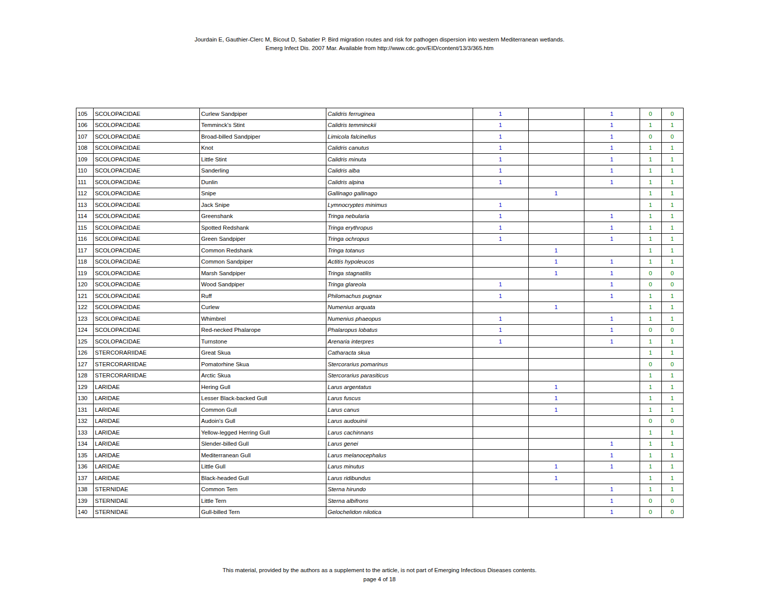Jourdain E, Gauthier-Clerc M, Bicout D, Sabatier P. Bird migration routes and risk for pathogen dispersion into western Mediterranean wetlands.
Emerg Infect Dis. 2007 Mar. Available from http://www.cdc.gov/EID/content/13/3/365.htm
| 105 | SCOLOPACIDAE | Curlew Sandpiper | Calidris ferruginea | 1 | | 1 | 0 | 0 |
| 106 | SCOLOPACIDAE | Temminck's Stint | Calidris temminckii | 1 | | 1 | 1 | 1 |
| 107 | SCOLOPACIDAE | Broad-billed Sandpiper | Limicola falcinellus | 1 | | 1 | 0 | 0 |
| 108 | SCOLOPACIDAE | Knot | Calidris canutus | 1 | | 1 | 1 | 1 |
| 109 | SCOLOPACIDAE | Little Stint | Calidris minuta | 1 | | 1 | 1 | 1 |
| 110 | SCOLOPACIDAE | Sanderling | Calidris alba | 1 | | 1 | 1 | 1 |
| 111 | SCOLOPACIDAE | Dunlin | Calidris alpina | 1 | | 1 | 1 | 1 |
| 112 | SCOLOPACIDAE | Snipe | Gallinago gallinago | | 1 | | 1 | 1 |
| 113 | SCOLOPACIDAE | Jack Snipe | Lymnocryptes minimus | 1 | | | 1 | 1 |
| 114 | SCOLOPACIDAE | Greenshank | Tringa nebularia | 1 | | 1 | 1 | 1 |
| 115 | SCOLOPACIDAE | Spotted Redshank | Tringa erythropus | 1 | | 1 | 1 | 1 |
| 116 | SCOLOPACIDAE | Green Sandpiper | Tringa ochropus | 1 | | 1 | 1 | 1 |
| 117 | SCOLOPACIDAE | Common Redshank | Tringa totanus | | 1 | | 1 | 1 |
| 118 | SCOLOPACIDAE | Common Sandpiper | Actitis hypoleucos | | 1 | 1 | 1 | 1 |
| 119 | SCOLOPACIDAE | Marsh Sandpiper | Tringa stagnatilis | | 1 | 1 | 0 | 0 |
| 120 | SCOLOPACIDAE | Wood Sandpiper | Tringa glareola | 1 | | 1 | 0 | 0 |
| 121 | SCOLOPACIDAE | Ruff | Philomachus pugnax | 1 | | 1 | 1 | 1 |
| 122 | SCOLOPACIDAE | Curlew | Numenius arquata | | 1 | | 1 | 1 |
| 123 | SCOLOPACIDAE | Whimbrel | Numenius phaeopus | 1 | | 1 | 1 | 1 |
| 124 | SCOLOPACIDAE | Red-necked Phalarope | Phalaropus lobatus | 1 | | 1 | 0 | 0 |
| 125 | SCOLOPACIDAE | Turnstone | Arenaria interpres | 1 | | 1 | 1 | 1 |
| 126 | STERCORARIIDAE | Great Skua | Catharacta skua | | | | 1 | 1 |
| 127 | STERCORARIIDAE | Pomatorhine Skua | Stercorarius pomarinus | | | | 0 | 0 |
| 128 | STERCORARIIDAE | Arctic Skua | Stercorarius parasiticus | | | | 1 | 1 |
| 129 | LARIDAE | Hering Gull | Larus argentatus | | 1 | | 1 | 1 |
| 130 | LARIDAE | Lesser Black-backed Gull | Larus fuscus | | 1 | | 1 | 1 |
| 131 | LARIDAE | Common Gull | Larus canus | | 1 | | 1 | 1 |
| 132 | LARIDAE | Audoin's Gull | Larus audouinii | | | | 0 | 0 |
| 133 | LARIDAE | Yellow-legged Herring Gull | Larus cachinnans | | | | 1 | 1 |
| 134 | LARIDAE | Slender-billed Gull | Larus genei | | | 1 | 1 | 1 |
| 135 | LARIDAE | Mediterranean Gull | Larus melanocephalus | | | 1 | 1 | 1 |
| 136 | LARIDAE | Little Gull | Larus minutus | | 1 | 1 | 1 | 1 |
| 137 | LARIDAE | Black-headed Gull | Larus ridibundus | | 1 | | 1 | 1 |
| 138 | STERNIDAE | Common Tern | Sterna hirundo | | | 1 | 1 | 1 |
| 139 | STERNIDAE | Little Tern | Sterna albifrons | | | 1 | 0 | 0 |
| 140 | STERNIDAE | Gull-billed Tern | Gelochelidon nilotica | | | 1 | 0 | 0 |
This material, provided by the authors as a supplement to the article, is not part of Emerging Infectious Diseases contents.
page 4 of 18